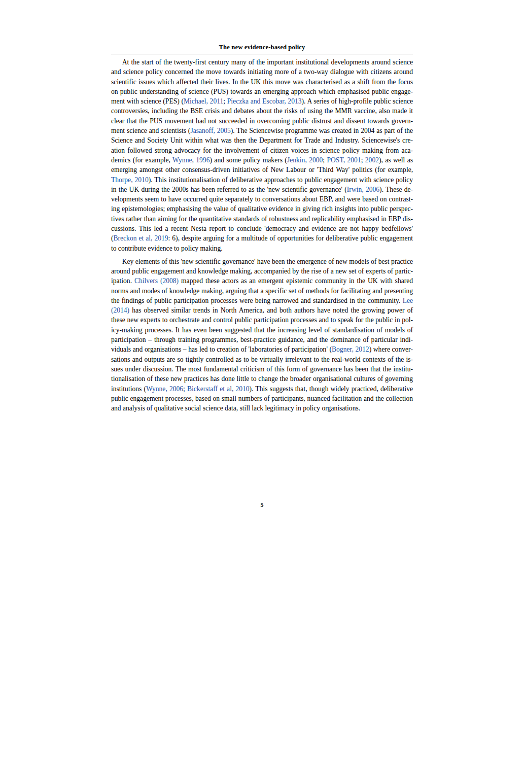The new evidence-based policy
At the start of the twenty-first century many of the important institutional developments around science and science policy concerned the move towards initiating more of a two-way dialogue with citizens around scientific issues which affected their lives. In the UK this move was characterised as a shift from the focus on public understanding of science (PUS) towards an emerging approach which emphasised public engagement with science (PES) (Michael, 2011; Pieczka and Escobar, 2013). A series of high-profile public science controversies, including the BSE crisis and debates about the risks of using the MMR vaccine, also made it clear that the PUS movement had not succeeded in overcoming public distrust and dissent towards government science and scientists (Jasanoff, 2005). The Sciencewise programme was created in 2004 as part of the Science and Society Unit within what was then the Department for Trade and Industry. Sciencewise's creation followed strong advocacy for the involvement of citizen voices in science policy making from academics (for example, Wynne, 1996) and some policy makers (Jenkin, 2000; POST, 2001; 2002), as well as emerging amongst other consensus-driven initiatives of New Labour or 'Third Way' politics (for example, Thorpe, 2010). This institutionalisation of deliberative approaches to public engagement with science policy in the UK during the 2000s has been referred to as the 'new scientific governance' (Irwin, 2006). These developments seem to have occurred quite separately to conversations about EBP, and were based on contrasting epistemologies; emphasising the value of qualitative evidence in giving rich insights into public perspectives rather than aiming for the quantitative standards of robustness and replicability emphasised in EBP discussions. This led a recent Nesta report to conclude 'democracy and evidence are not happy bedfellows' (Breckon et al, 2019: 6), despite arguing for a multitude of opportunities for deliberative public engagement to contribute evidence to policy making.
Key elements of this 'new scientific governance' have been the emergence of new models of best practice around public engagement and knowledge making, accompanied by the rise of a new set of experts of participation. Chilvers (2008) mapped these actors as an emergent epistemic community in the UK with shared norms and modes of knowledge making, arguing that a specific set of methods for facilitating and presenting the findings of public participation processes were being narrowed and standardised in the community. Lee (2014) has observed similar trends in North America, and both authors have noted the growing power of these new experts to orchestrate and control public participation processes and to speak for the public in policy-making processes. It has even been suggested that the increasing level of standardisation of models of participation – through training programmes, best-practice guidance, and the dominance of particular individuals and organisations – has led to creation of 'laboratories of participation' (Bogner, 2012) where conversations and outputs are so tightly controlled as to be virtually irrelevant to the real-world contexts of the issues under discussion. The most fundamental criticism of this form of governance has been that the institutionalisation of these new practices has done little to change the broader organisational cultures of governing institutions (Wynne, 2006; Bickerstaff et al, 2010). This suggests that, though widely practiced, deliberative public engagement processes, based on small numbers of participants, nuanced facilitation and the collection and analysis of qualitative social science data, still lack legitimacy in policy organisations.
5